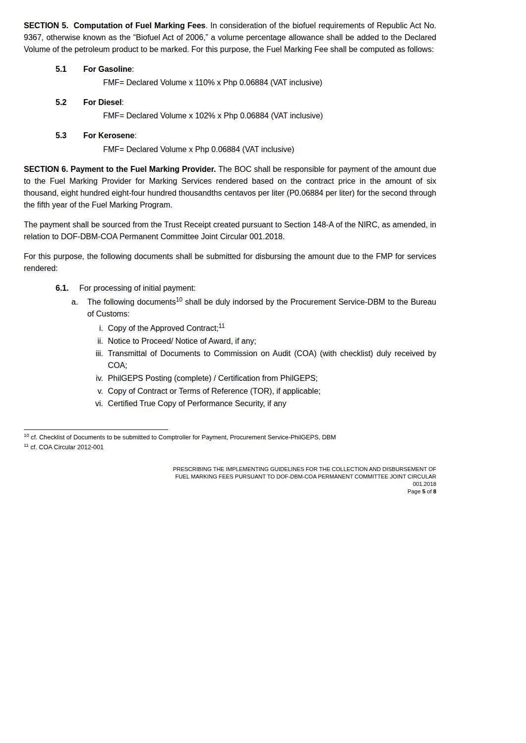SECTION 5. Computation of Fuel Marking Fees. In consideration of the biofuel requirements of Republic Act No. 9367, otherwise known as the “Biofuel Act of 2006,” a volume percentage allowance shall be added to the Declared Volume of the petroleum product to be marked. For this purpose, the Fuel Marking Fee shall be computed as follows:
5.1 For Gasoline:
FMF= Declared Volume x 110% x Php 0.06884 (VAT inclusive)
5.2 For Diesel:
FMF= Declared Volume x 102% x Php 0.06884 (VAT inclusive)
5.3 For Kerosene:
FMF= Declared Volume x Php 0.06884 (VAT inclusive)
SECTION 6. Payment to the Fuel Marking Provider. The BOC shall be responsible for payment of the amount due to the Fuel Marking Provider for Marking Services rendered based on the contract price in the amount of six thousand, eight hundred eight-four hundred thousandths centavos per liter (P0.06884 per liter) for the second through the fifth year of the Fuel Marking Program.
The payment shall be sourced from the Trust Receipt created pursuant to Section 148-A of the NIRC, as amended, in relation to DOF-DBM-COA Permanent Committee Joint Circular 001.2018.
For this purpose, the following documents shall be submitted for disbursing the amount due to the FMP for services rendered:
6.1. For processing of initial payment:
a. The following documents10 shall be duly indorsed by the Procurement Service-DBM to the Bureau of Customs:
i. Copy of the Approved Contract;11
ii. Notice to Proceed/ Notice of Award, if any;
iii. Transmittal of Documents to Commission on Audit (COA) (with checklist) duly received by COA;
iv. PhilGEPS Posting (complete) / Certification from PhilGEPS;
v. Copy of Contract or Terms of Reference (TOR), if applicable;
vi. Certified True Copy of Performance Security, if any
10 cf. Checklist of Documents to be submitted to Comptroller for Payment, Procurement Service-PhilGEPS, DBM
11 cf. COA Circular 2012-001
PRESCRIBING THE IMPLEMENTING GUIDELINES FOR THE COLLECTION AND DISBURSEMENT OF
FUEL MARKING FEES PURSUANT TO DOF-DBM-COA PERMANENT COMMITTEE JOINT CIRCULAR
001.2018
Page 5 of 8